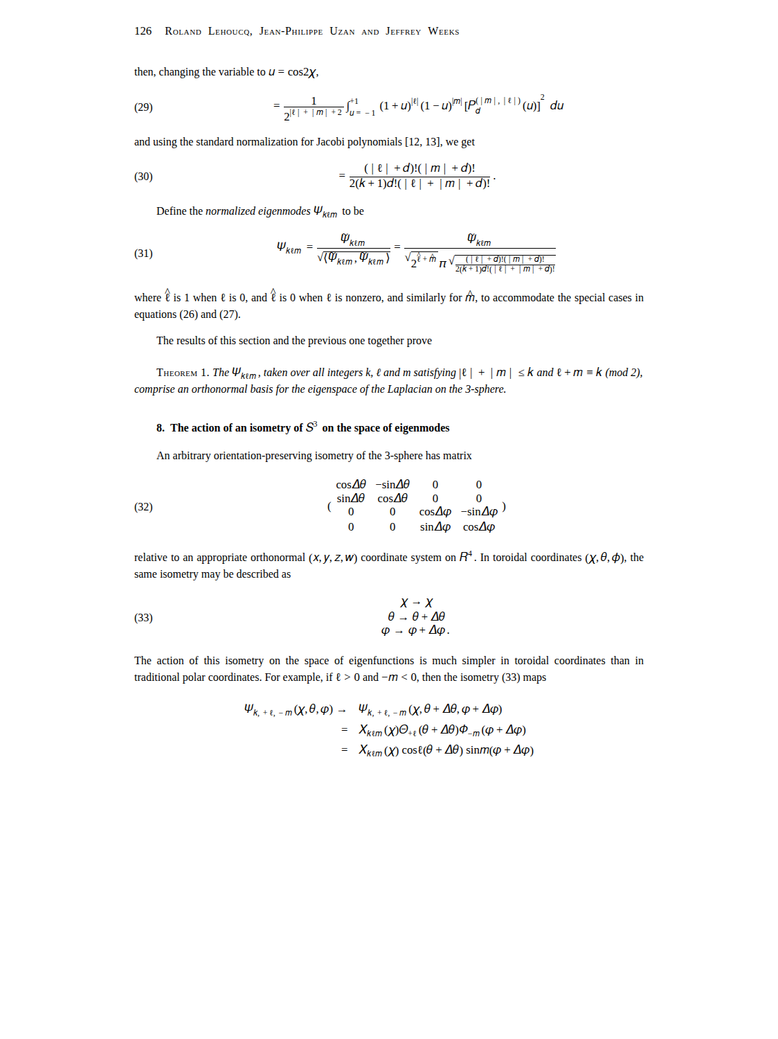126 Roland Lehoucq, Jean-Philippe Uzan and Jeffrey Weeks
then, changing the variable to u=cos⁡2χ,
(29) = 1 2|ℓ|+|m|+2 ∫ u=−1 +1 (1+u) |ℓ| (1−u) |m| [ P d (|m|,|ℓ|) (u) ] 2 du
and using the standard normalization for Jacobi polynomials [12, 13], we get
(30) = (|ℓ|+d)! (|m|+d)! 2(k+1) d! (|ℓ|+|m|+d)! .
Define the normalized eigenmodes Ψkℓm to be
(31) Ψkℓm = Ψ~kℓm ⟨ Ψ~kℓm , Ψ~kℓm ⟩ = Ψ~kℓm 2ℓ^+m^ π (|ℓ|+d)! (|m|+d)! 2(k+1) d! (|ℓ|+|m|+d)!
where ℓ^ is 1 when ℓ is 0, and ℓ^ is 0 when ℓ is nonzero, and similarly for m^, to accommodate the special cases in equations (26) and (27).
The results of this section and the previous one together prove
Theorem 1. The Ψkℓm, taken over all integers k, ℓ and m satisfying |ℓ|+|m|≤k and ℓ+m≡k (mod 2), comprise an orthonormal basis for the eigenspace of the Laplacian on the 3-sphere.
8. The action of an isometry of S3 on the space of eigenmodes
An arbitrary orientation-preserving isometry of the 3-sphere has matrix
(32) ( cos⁡Δθ −sin⁡Δθ 0 0 sin⁡Δθ cos⁡Δθ 0 0 0 0 cos⁡Δφ −sin⁡Δφ 0 0 sin⁡Δφ cos⁡Δφ )
relative to an appropriate orthonormal (x,y,z,w) coordinate system on R4. In toroidal coordinates (χ,θ,ϕ), the same isometry may be described as
(33) χ→χ θ→θ+Δθ φ→φ+Δφ.
The action of this isometry on the space of eigenfunctions is much simpler in toroidal coordinates than in traditional polar coordinates. For example, if ℓ>0 and −m<0, then the isometry (33) maps
Ψk,+ℓ,−m (χ,θ,φ) →
Ψk,+ℓ,−m (χ,θ+Δθ,φ+Δφ)
=
Xkℓm (χ) Θ+ℓ (θ+Δθ) Φ−m (φ+Δφ)
=
Xkℓm (χ) cos⁡ℓ (θ+Δθ) sin⁡m (φ+Δφ)